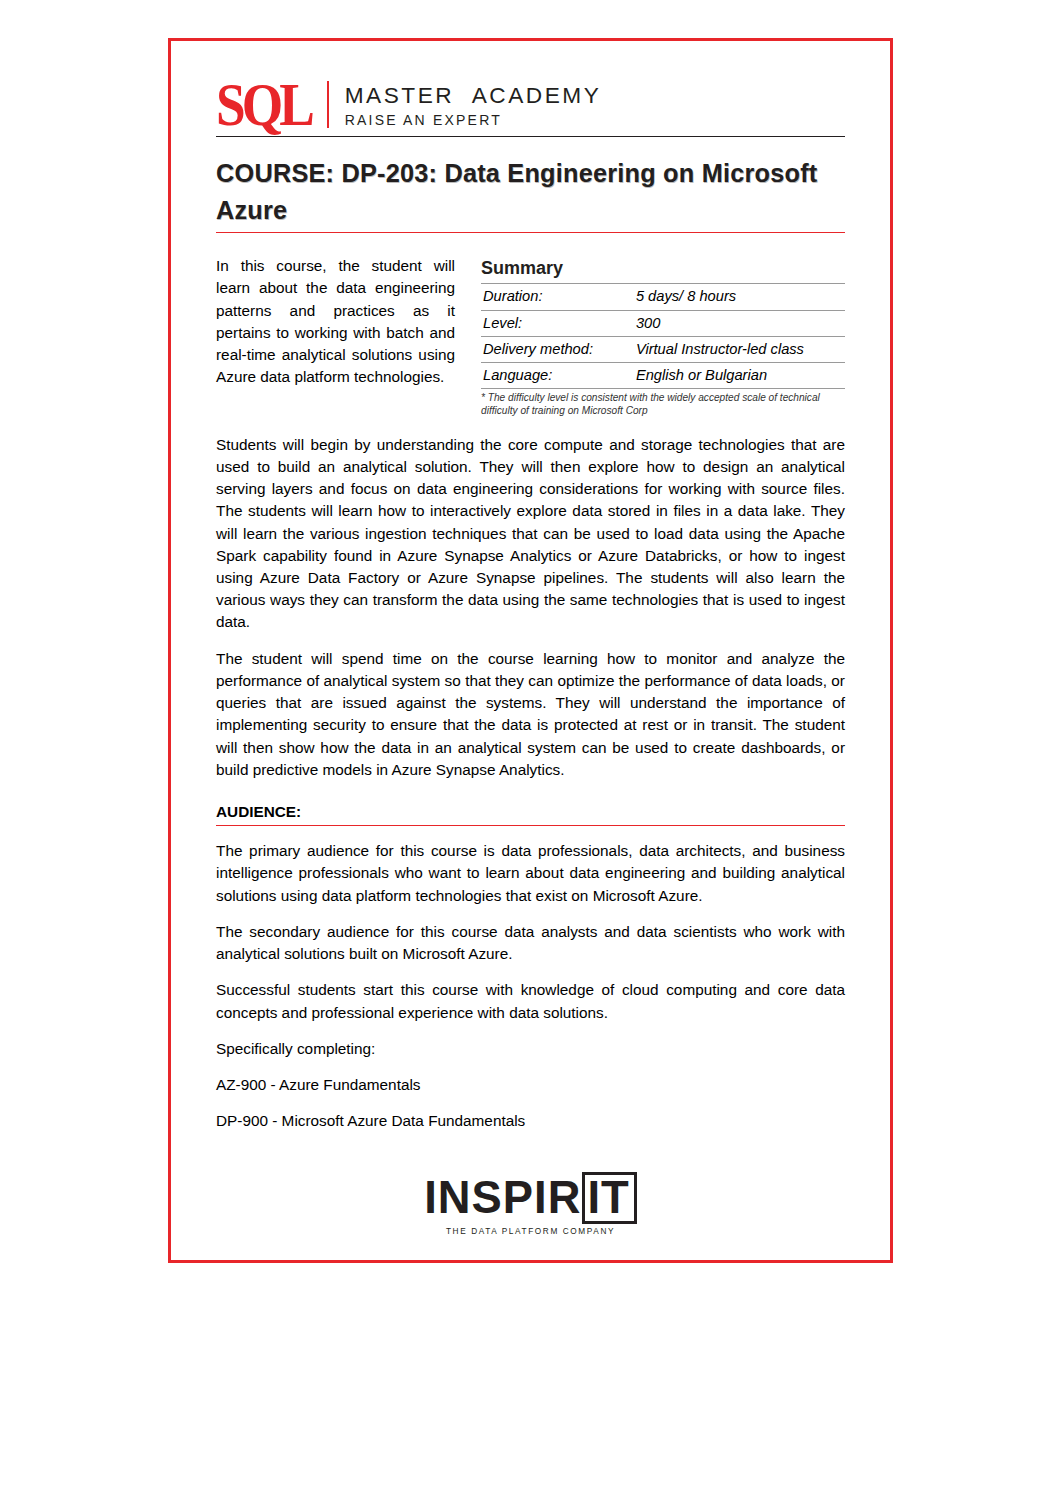SQL
MASTER ACADEMY
RAISE AN EXPERT
COURSE: DP-203: Data Engineering on Microsoft Azure
In this course, the student will learn about the data engineering patterns and practices as it pertains to working with batch and real-time analytical solutions using Azure data platform technologies.
Summary
| Duration: | 5 days/ 8 hours |
| Level: | 300 |
| Delivery method: | Virtual Instructor-led class |
| Language: | English or Bulgarian |
* The difficulty level is consistent with the widely accepted scale of technical difficulty of training on Microsoft Corp
Students will begin by understanding the core compute and storage technologies that are used to build an analytical solution. They will then explore how to design an analytical serving layers and focus on data engineering considerations for working with source files. The students will learn how to interactively explore data stored in files in a data lake. They will learn the various ingestion techniques that can be used to load data using the Apache Spark capability found in Azure Synapse Analytics or Azure Databricks, or how to ingest using Azure Data Factory or Azure Synapse pipelines. The students will also learn the various ways they can transform the data using the same technologies that is used to ingest data.
The student will spend time on the course learning how to monitor and analyze the performance of analytical system so that they can optimize the performance of data loads, or queries that are issued against the systems. They will understand the importance of implementing security to ensure that the data is protected at rest or in transit. The student will then show how the data in an analytical system can be used to create dashboards, or build predictive models in Azure Synapse Analytics.
AUDIENCE:
The primary audience for this course is data professionals, data architects, and business intelligence professionals who want to learn about data engineering and building analytical solutions using data platform technologies that exist on Microsoft Azure.
The secondary audience for this course data analysts and data scientists who work with analytical solutions built on Microsoft Azure.
Successful students start this course with knowledge of cloud computing and core data concepts and professional experience with data solutions.
Specifically completing:
AZ-900 - Azure Fundamentals
DP-900 - Microsoft Azure Data Fundamentals
INSPIRIT
THE DATA PLATFORM COMPANY